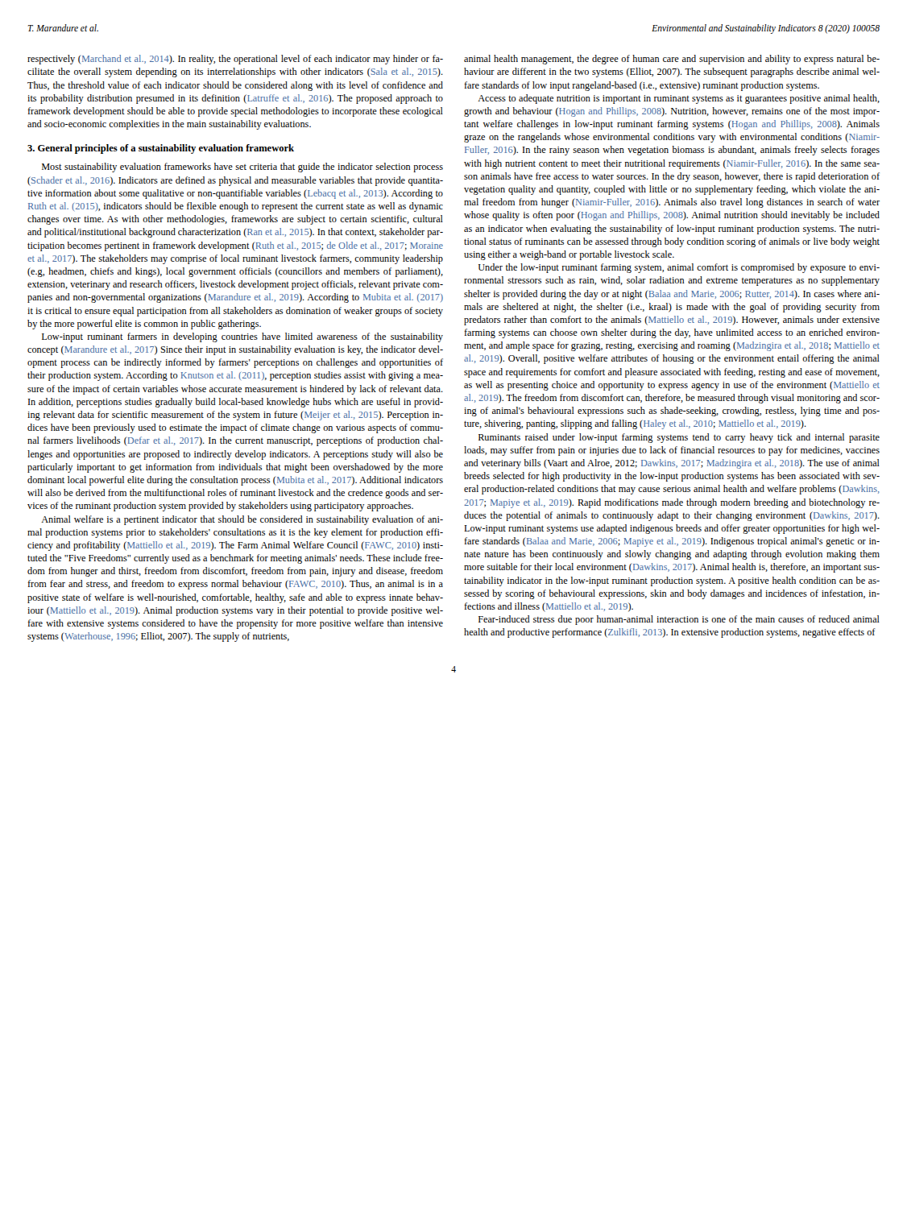T. Marandure et al. Environmental and Sustainability Indicators 8 (2020) 100058
respectively (Marchand et al., 2014). In reality, the operational level of each indicator may hinder or facilitate the overall system depending on its interrelationships with other indicators (Sala et al., 2015). Thus, the threshold value of each indicator should be considered along with its level of confidence and its probability distribution presumed in its definition (Latruffe et al., 2016). The proposed approach to framework development should be able to provide special methodologies to incorporate these ecological and socio-economic complexities in the main sustainability evaluations.
3. General principles of a sustainability evaluation framework
Most sustainability evaluation frameworks have set criteria that guide the indicator selection process (Schader et al., 2016). Indicators are defined as physical and measurable variables that provide quantitative information about some qualitative or non-quantifiable variables (Lebacq et al., 2013). According to Ruth et al. (2015), indicators should be flexible enough to represent the current state as well as dynamic changes over time. As with other methodologies, frameworks are subject to certain scientific, cultural and political/institutional background characterization (Ran et al., 2015). In that context, stakeholder participation becomes pertinent in framework development (Ruth et al., 2015; de Olde et al., 2017; Moraine et al., 2017). The stakeholders may comprise of local ruminant livestock farmers, community leadership (e.g, headmen, chiefs and kings), local government officials (councillors and members of parliament), extension, veterinary and research officers, livestock development project officials, relevant private companies and non-governmental organizations (Marandure et al., 2019). According to Mubita et al. (2017) it is critical to ensure equal participation from all stakeholders as domination of weaker groups of society by the more powerful elite is common in public gatherings.
Low-input ruminant farmers in developing countries have limited awareness of the sustainability concept (Marandure et al., 2017) Since their input in sustainability evaluation is key, the indicator development process can be indirectly informed by farmers' perceptions on challenges and opportunities of their production system. According to Knutson et al. (2011), perception studies assist with giving a measure of the impact of certain variables whose accurate measurement is hindered by lack of relevant data. In addition, perceptions studies gradually build local-based knowledge hubs which are useful in providing relevant data for scientific measurement of the system in future (Meijer et al., 2015). Perception indices have been previously used to estimate the impact of climate change on various aspects of communal farmers livelihoods (Defar et al., 2017). In the current manuscript, perceptions of production challenges and opportunities are proposed to indirectly develop indicators. A perceptions study will also be particularly important to get information from individuals that might been overshadowed by the more dominant local powerful elite during the consultation process (Mubita et al., 2017). Additional indicators will also be derived from the multifunctional roles of ruminant livestock and the credence goods and services of the ruminant production system provided by stakeholders using participatory approaches.
Animal welfare is a pertinent indicator that should be considered in sustainability evaluation of animal production systems prior to stakeholders' consultations as it is the key element for production efficiency and profitability (Mattiello et al., 2019). The Farm Animal Welfare Council (FAWC, 2010) instituted the "Five Freedoms" currently used as a benchmark for meeting animals' needs. These include freedom from hunger and thirst, freedom from discomfort, freedom from pain, injury and disease, freedom from fear and stress, and freedom to express normal behaviour (FAWC, 2010). Thus, an animal is in a positive state of welfare is well-nourished, comfortable, healthy, safe and able to express innate behaviour (Mattiello et al., 2019). Animal production systems vary in their potential to provide positive welfare with extensive systems considered to have the propensity for more positive welfare than intensive systems (Waterhouse, 1996; Elliot, 2007). The supply of nutrients,
animal health management, the degree of human care and supervision and ability to express natural behaviour are different in the two systems (Elliot, 2007). The subsequent paragraphs describe animal welfare standards of low input rangeland-based (i.e., extensive) ruminant production systems.
Access to adequate nutrition is important in ruminant systems as it guarantees positive animal health, growth and behaviour (Hogan and Phillips, 2008). Nutrition, however, remains one of the most important welfare challenges in low-input ruminant farming systems (Hogan and Phillips, 2008). Animals graze on the rangelands whose environmental conditions vary with environmental conditions (Niamir-Fuller, 2016). In the rainy season when vegetation biomass is abundant, animals freely selects forages with high nutrient content to meet their nutritional requirements (Niamir-Fuller, 2016). In the same season animals have free access to water sources. In the dry season, however, there is rapid deterioration of vegetation quality and quantity, coupled with little or no supplementary feeding, which violate the animal freedom from hunger (Niamir-Fuller, 2016). Animals also travel long distances in search of water whose quality is often poor (Hogan and Phillips, 2008). Animal nutrition should inevitably be included as an indicator when evaluating the sustainability of low-input ruminant production systems. The nutritional status of ruminants can be assessed through body condition scoring of animals or live body weight using either a weigh-band or portable livestock scale.
Under the low-input ruminant farming system, animal comfort is compromised by exposure to environmental stressors such as rain, wind, solar radiation and extreme temperatures as no supplementary shelter is provided during the day or at night (Balaa and Marie, 2006; Rutter, 2014). In cases where animals are sheltered at night, the shelter (i.e., kraal) is made with the goal of providing security from predators rather than comfort to the animals (Mattiello et al., 2019). However, animals under extensive farming systems can choose own shelter during the day, have unlimited access to an enriched environment, and ample space for grazing, resting, exercising and roaming (Madzingira et al., 2018; Mattiello et al., 2019). Overall, positive welfare attributes of housing or the environment entail offering the animal space and requirements for comfort and pleasure associated with feeding, resting and ease of movement, as well as presenting choice and opportunity to express agency in use of the environment (Mattiello et al., 2019). The freedom from discomfort can, therefore, be measured through visual monitoring and scoring of animal's behavioural expressions such as shade-seeking, crowding, restless, lying time and posture, shivering, panting, slipping and falling (Haley et al., 2010; Mattiello et al., 2019).
Ruminants raised under low-input farming systems tend to carry heavy tick and internal parasite loads, may suffer from pain or injuries due to lack of financial resources to pay for medicines, vaccines and veterinary bills (Vaart and Alroe, 2012; Dawkins, 2017; Madzingira et al., 2018). The use of animal breeds selected for high productivity in the low-input production systems has been associated with several production-related conditions that may cause serious animal health and welfare problems (Dawkins, 2017; Mapiye et al., 2019). Rapid modifications made through modern breeding and biotechnology reduces the potential of animals to continuously adapt to their changing environment (Dawkins, 2017). Low-input ruminant systems use adapted indigenous breeds and offer greater opportunities for high welfare standards (Balaa and Marie, 2006; Mapiye et al., 2019). Indigenous tropical animal's genetic or innate nature has been continuously and slowly changing and adapting through evolution making them more suitable for their local environment (Dawkins, 2017). Animal health is, therefore, an important sustainability indicator in the low-input ruminant production system. A positive health condition can be assessed by scoring of behavioural expressions, skin and body damages and incidences of infestation, infections and illness (Mattiello et al., 2019).
Fear-induced stress due poor human-animal interaction is one of the main causes of reduced animal health and productive performance (Zulkifli, 2013). In extensive production systems, negative effects of
4